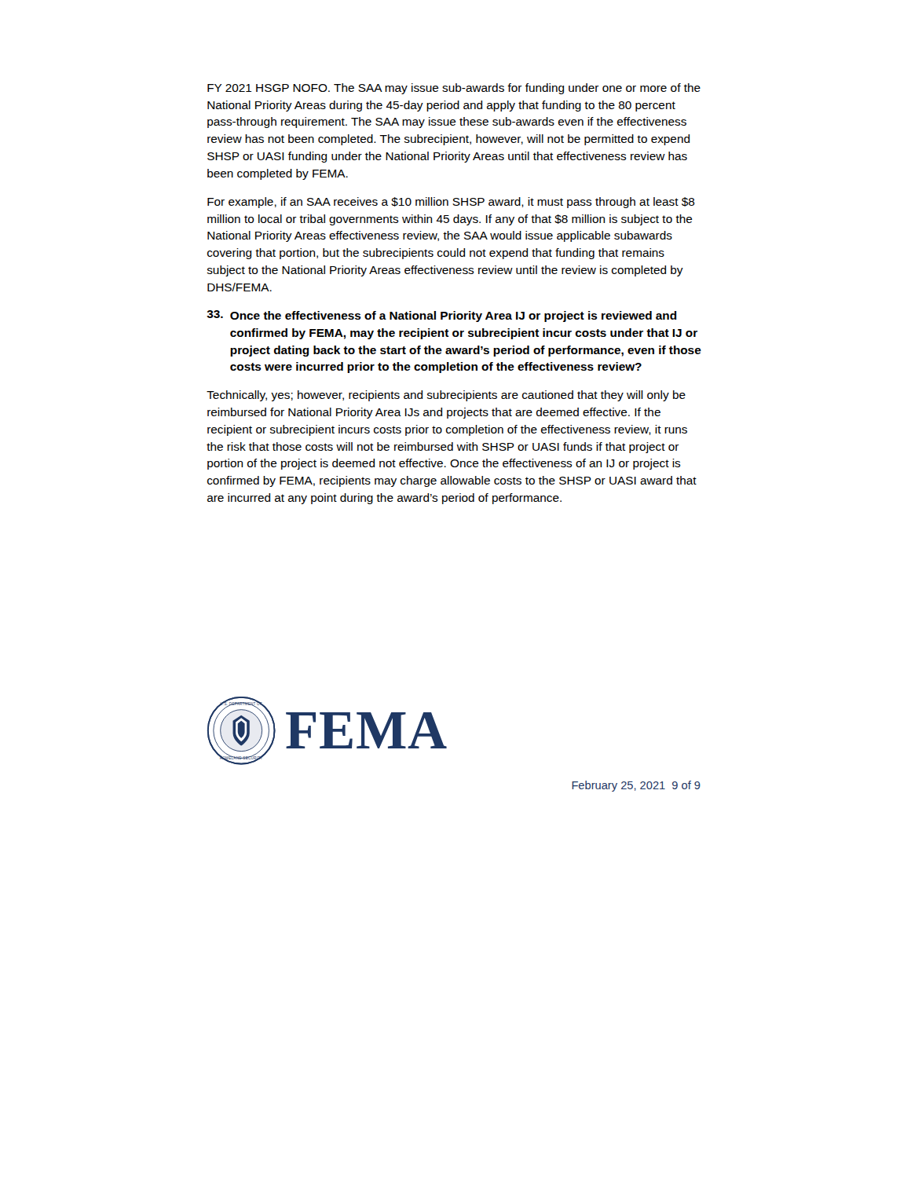FY 2021 HSGP NOFO. The SAA may issue sub-awards for funding under one or more of the National Priority Areas during the 45-day period and apply that funding to the 80 percent pass-through requirement. The SAA may issue these sub-awards even if the effectiveness review has not been completed. The subrecipient, however, will not be permitted to expend SHSP or UASI funding under the National Priority Areas until that effectiveness review has been completed by FEMA.
For example, if an SAA receives a $10 million SHSP award, it must pass through at least $8 million to local or tribal governments within 45 days. If any of that $8 million is subject to the National Priority Areas effectiveness review, the SAA would issue applicable subawards covering that portion, but the subrecipients could not expend that funding that remains subject to the National Priority Areas effectiveness review until the review is completed by DHS/FEMA.
33.
Once the effectiveness of a National Priority Area IJ or project is reviewed and confirmed by FEMA, may the recipient or subrecipient incur costs under that IJ or project dating back to the start of the award’s period of performance, even if those costs were incurred prior to the completion of the effectiveness review?
Technically, yes; however, recipients and subrecipients are cautioned that they will only be reimbursed for National Priority Area IJs and projects that are deemed effective. If the recipient or subrecipient incurs costs prior to completion of the effectiveness review, it runs the risk that those costs will not be reimbursed with SHSP or UASI funds if that project or portion of the project is deemed not effective. Once the effectiveness of an IJ or project is confirmed by FEMA, recipients may charge allowable costs to the SHSP or UASI award that are incurred at any point during the award’s period of performance.
U.S. DEPARTMENT OF HOMELAND SECURITY
FEMA
February 25, 2021 9 of 9